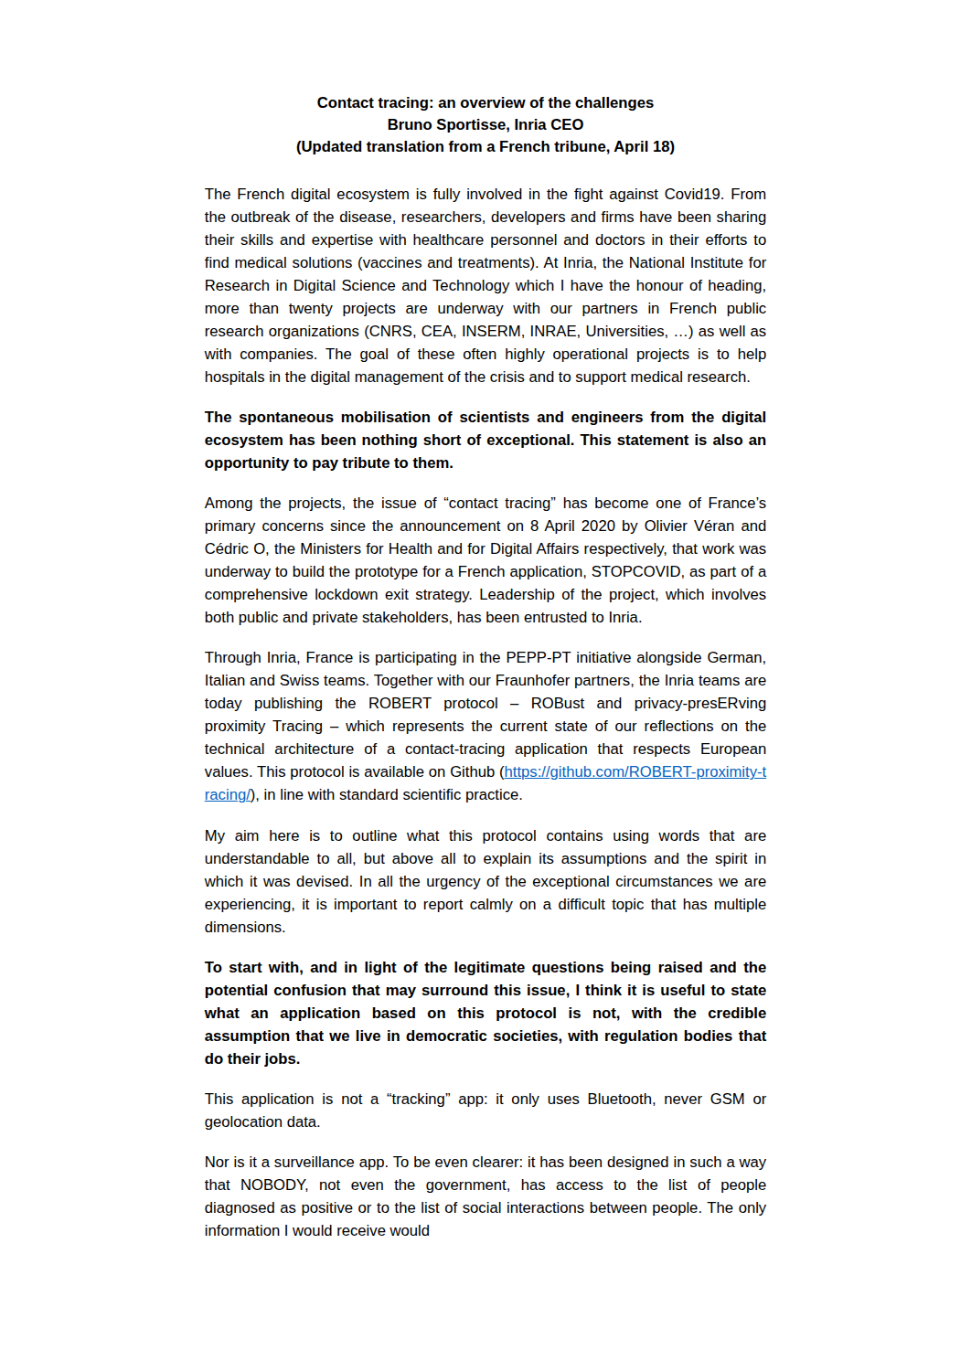Contact tracing: an overview of the challenges
Bruno Sportisse, Inria CEO
(Updated translation from a French tribune, April 18)
The French digital ecosystem is fully involved in the fight against Covid19. From the outbreak of the disease, researchers, developers and firms have been sharing their skills and expertise with healthcare personnel and doctors in their efforts to find medical solutions (vaccines and treatments). At Inria, the National Institute for Research in Digital Science and Technology which I have the honour of heading, more than twenty projects are underway with our partners in French public research organizations (CNRS, CEA, INSERM, INRAE, Universities, …) as well as with companies. The goal of these often highly operational projects is to help hospitals in the digital management of the crisis and to support medical research.
The spontaneous mobilisation of scientists and engineers from the digital ecosystem has been nothing short of exceptional. This statement is also an opportunity to pay tribute to them.
Among the projects, the issue of “contact tracing” has become one of France’s primary concerns since the announcement on 8 April 2020 by Olivier Véran and Cédric O, the Ministers for Health and for Digital Affairs respectively, that work was underway to build the prototype for a French application, STOPCOVID, as part of a comprehensive lockdown exit strategy. Leadership of the project, which involves both public and private stakeholders, has been entrusted to Inria.
Through Inria, France is participating in the PEPP-PT initiative alongside German, Italian and Swiss teams. Together with our Fraunhofer partners, the Inria teams are today publishing the ROBERT protocol – ROBust and privacy-presERving proximity Tracing – which represents the current state of our reflections on the technical architecture of a contact-tracing application that respects European values. This protocol is available on Github (https://github.com/ROBERT-proximity-tracing/), in line with standard scientific practice.
My aim here is to outline what this protocol contains using words that are understandable to all, but above all to explain its assumptions and the spirit in which it was devised. In all the urgency of the exceptional circumstances we are experiencing, it is important to report calmly on a difficult topic that has multiple dimensions.
To start with, and in light of the legitimate questions being raised and the potential confusion that may surround this issue, I think it is useful to state what an application based on this protocol is not, with the credible assumption that we live in democratic societies, with regulation bodies that do their jobs.
This application is not a “tracking” app: it only uses Bluetooth, never GSM or geolocation data.
Nor is it a surveillance app. To be even clearer: it has been designed in such a way that NOBODY, not even the government, has access to the list of people diagnosed as positive or to the list of social interactions between people. The only information I would receive would